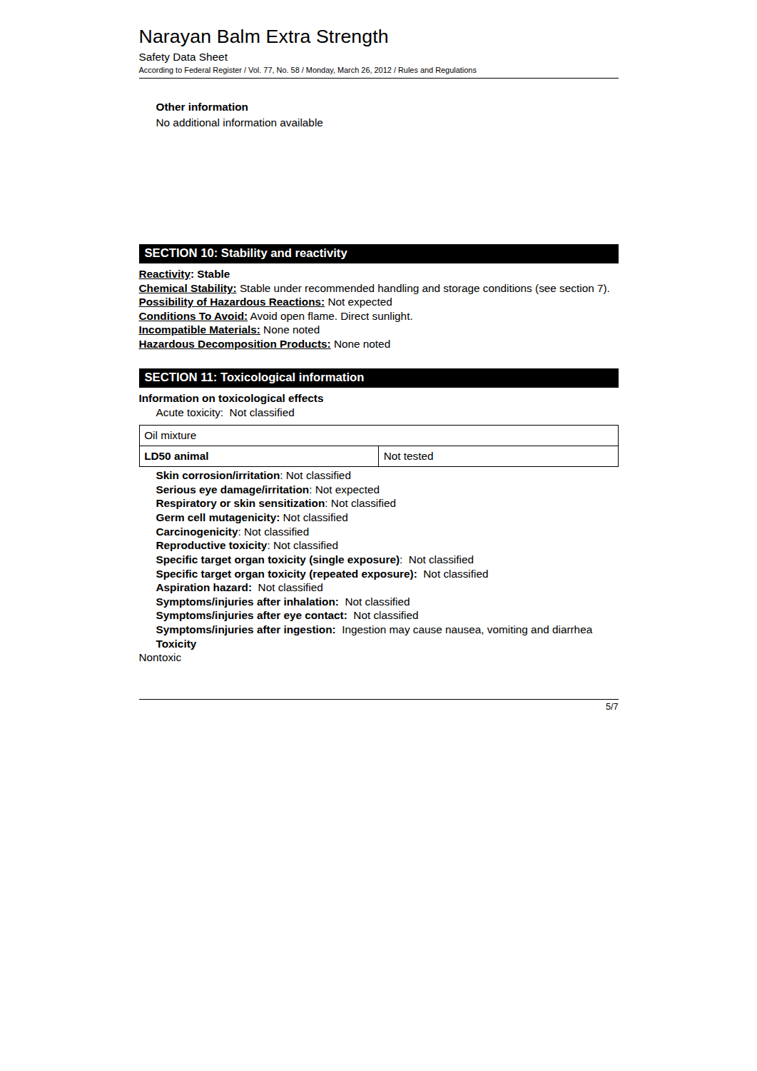Narayan Balm Extra Strength
Safety Data Sheet
According to Federal Register / Vol. 77, No. 58 / Monday, March 26, 2012 / Rules and Regulations
Other information
No additional information available
SECTION 10: Stability and reactivity
Reactivity: Stable
Chemical Stability: Stable under recommended handling and storage conditions (see section 7).
Possibility of Hazardous Reactions: Not expected
Conditions To Avoid: Avoid open flame. Direct sunlight.
Incompatible Materials: None noted
Hazardous Decomposition Products: None noted
SECTION 11: Toxicological information
Information on toxicological effects
Acute toxicity: Not classified
| Oil mixture |
| LD50 animal | Not tested |
Skin corrosion/irritation: Not classified
Serious eye damage/irritation: Not expected
Respiratory or skin sensitization: Not classified
Germ cell mutagenicity: Not classified
Carcinogenicity: Not classified
Reproductive toxicity: Not classified
Specific target organ toxicity (single exposure): Not classified
Specific target organ toxicity (repeated exposure): Not classified
Aspiration hazard: Not classified
Symptoms/injuries after inhalation: Not classified
Symptoms/injuries after eye contact: Not classified
Symptoms/injuries after ingestion: Ingestion may cause nausea, vomiting and diarrhea
Toxicity
Nontoxic
5/7